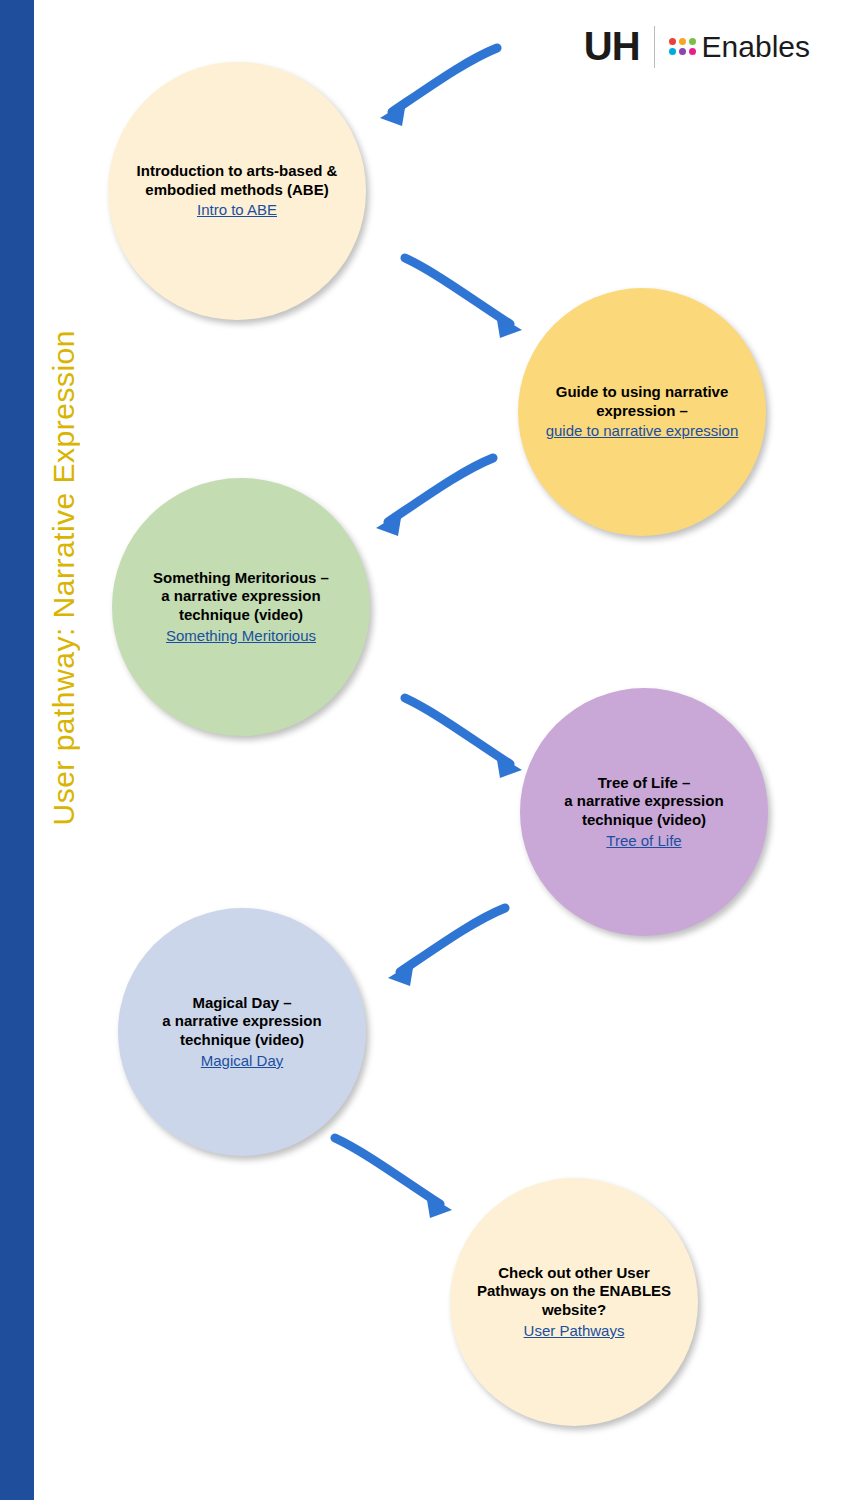User pathway: Narrative Expression
UH
Enables
Introduction to arts-based & embodied methods (ABE) Intro to ABE
Guide to using narrative expression – guide to narrative expression
Something Meritorious –
a narrative expression technique (video) Something Meritorious
Tree of Life –
a narrative expression technique (video) Tree of Life
Magical Day –
a narrative expression technique (video) Magical Day
Check out other User Pathways on the ENABLES website? User Pathways